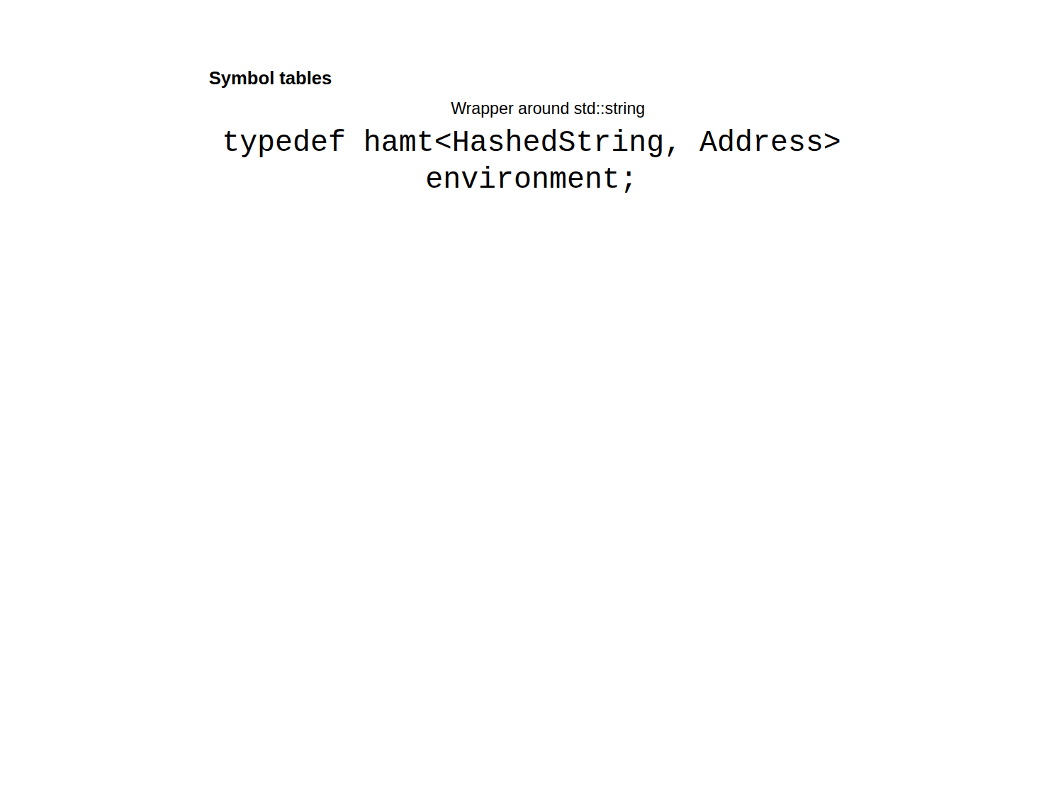Symbol tables
Wrapper around std::string
typedef hamt<HashedString, Address>
environment;